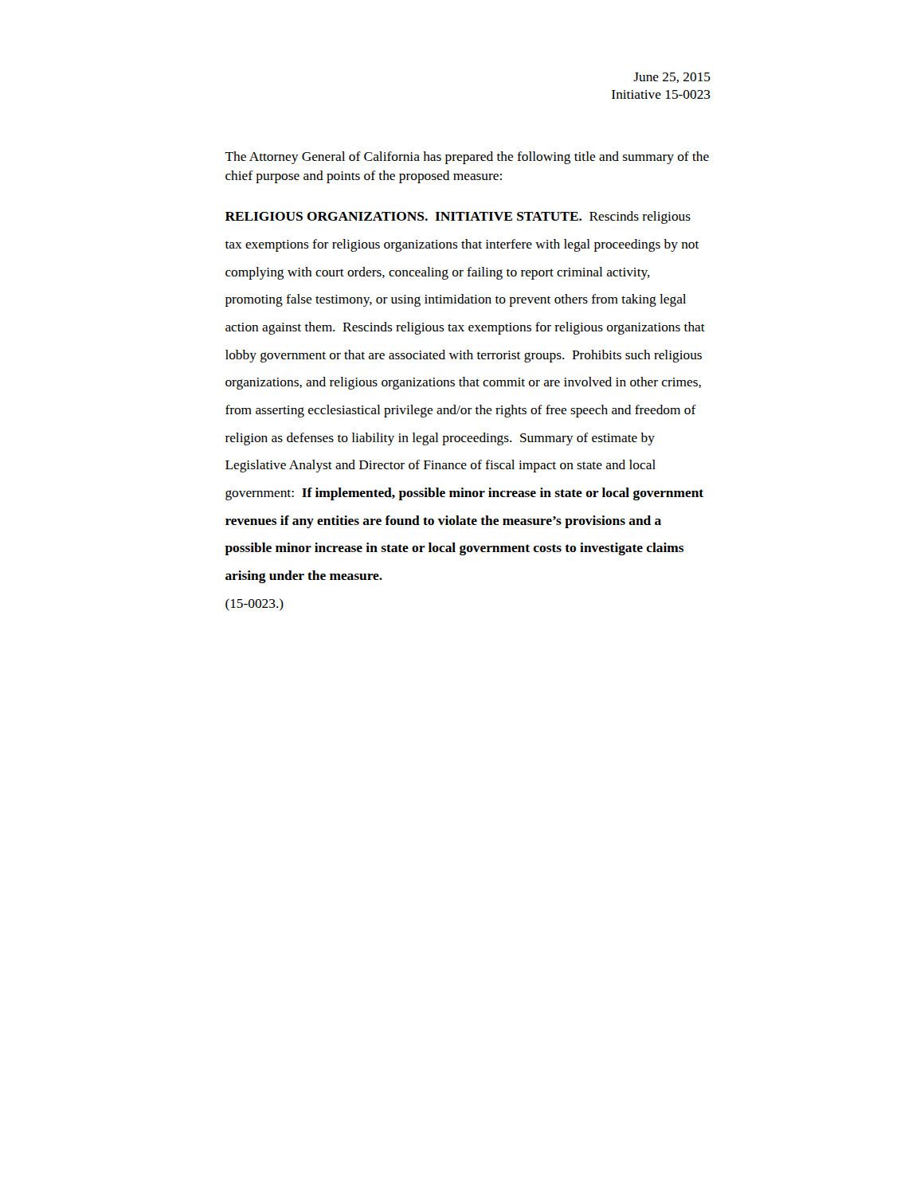June 25, 2015
Initiative 15-0023
The Attorney General of California has prepared the following title and summary of the chief purpose and points of the proposed measure:
RELIGIOUS ORGANIZATIONS. INITIATIVE STATUTE. Rescinds religious tax exemptions for religious organizations that interfere with legal proceedings by not complying with court orders, concealing or failing to report criminal activity, promoting false testimony, or using intimidation to prevent others from taking legal action against them. Rescinds religious tax exemptions for religious organizations that lobby government or that are associated with terrorist groups. Prohibits such religious organizations, and religious organizations that commit or are involved in other crimes, from asserting ecclesiastical privilege and/or the rights of free speech and freedom of religion as defenses to liability in legal proceedings. Summary of estimate by Legislative Analyst and Director of Finance of fiscal impact on state and local government: If implemented, possible minor increase in state or local government revenues if any entities are found to violate the measure’s provisions and a possible minor increase in state or local government costs to investigate claims arising under the measure.
(15-0023.)